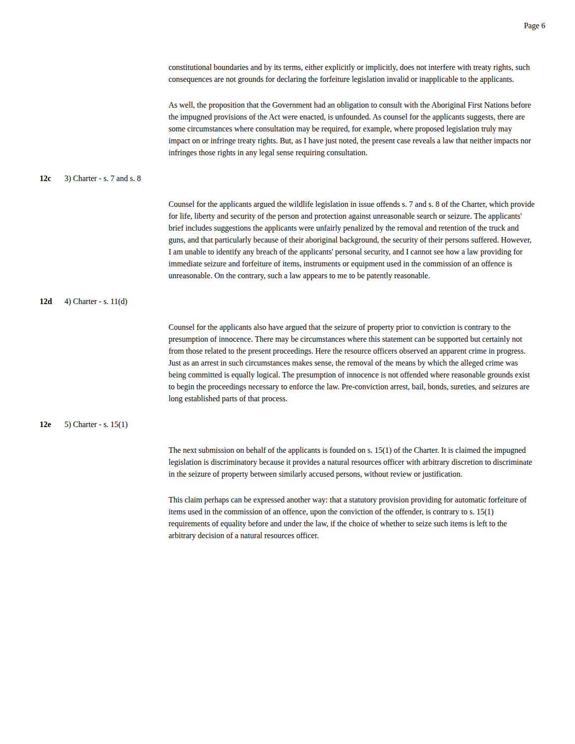Page 6
constitutional boundaries and by its terms, either explicitly or implicitly, does not interfere with treaty rights, such consequences are not grounds for declaring the forfeiture legislation invalid or inapplicable to the applicants.
As well, the proposition that the Government had an obligation to consult with the Aboriginal First Nations before the impugned provisions of the Act were enacted, is unfounded. As counsel for the applicants suggests, there are some circumstances where consultation may be required, for example, where proposed legislation truly may impact on or infringe treaty rights. But, as I have just noted, the present case reveals a law that neither impacts nor infringes those rights in any legal sense requiring consultation.
12c
3) Charter - s. 7 and s. 8
Counsel for the applicants argued the wildlife legislation in issue offends s. 7 and s. 8 of the Charter, which provide for life, liberty and security of the person and protection against unreasonable search or seizure. The applicants' brief includes suggestions the applicants were unfairly penalized by the removal and retention of the truck and guns, and that particularly because of their aboriginal background, the security of their persons suffered. However, I am unable to identify any breach of the applicants' personal security, and I cannot see how a law providing for immediate seizure and forfeiture of items, instruments or equipment used in the commission of an offence is unreasonable. On the contrary, such a law appears to me to be patently reasonable.
12d
4) Charter - s. 11(d)
Counsel for the applicants also have argued that the seizure of property prior to conviction is contrary to the presumption of innocence. There may be circumstances where this statement can be supported but certainly not from those related to the present proceedings. Here the resource officers observed an apparent crime in progress. Just as an arrest in such circumstances makes sense, the removal of the means by which the alleged crime was being committed is equally logical. The presumption of innocence is not offended where reasonable grounds exist to begin the proceedings necessary to enforce the law. Pre-conviction arrest, bail, bonds, sureties, and seizures are long established parts of that process.
12e
5) Charter - s. 15(1)
The next submission on behalf of the applicants is founded on s. 15(1) of the Charter. It is claimed the impugned legislation is discriminatory because it provides a natural resources officer with arbitrary discretion to discriminate in the seizure of property between similarly accused persons, without review or justification.
This claim perhaps can be expressed another way: that a statutory provision providing for automatic forfeiture of items used in the commission of an offence, upon the conviction of the offender, is contrary to s. 15(1) requirements of equality before and under the law, if the choice of whether to seize such items is left to the arbitrary decision of a natural resources officer.